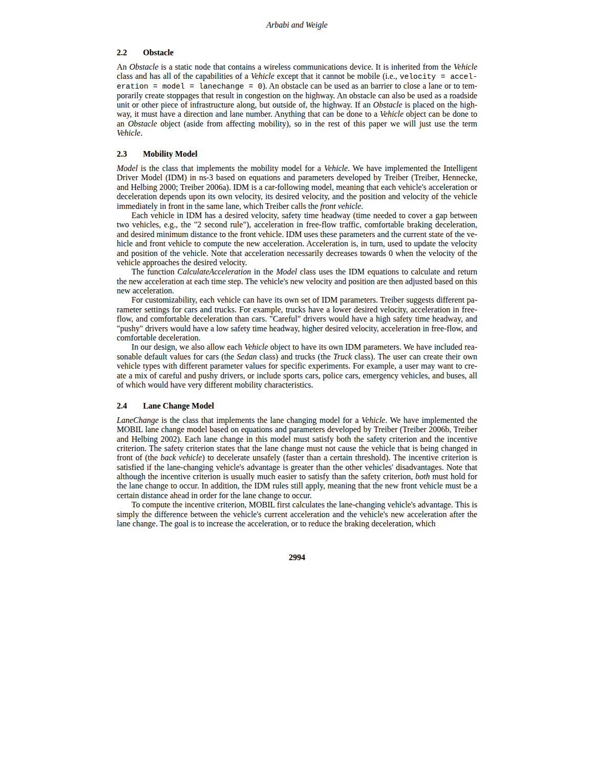Arbabi and Weigle
2.2 Obstacle
An Obstacle is a static node that contains a wireless communications device. It is inherited from the Vehicle class and has all of the capabilities of a Vehicle except that it cannot be mobile (i.e., velocity = acceleration = model = lanechange = 0). An obstacle can be used as an barrier to close a lane or to temporarily create stoppages that result in congestion on the highway. An obstacle can also be used as a roadside unit or other piece of infrastructure along, but outside of, the highway. If an Obstacle is placed on the highway, it must have a direction and lane number. Anything that can be done to a Vehicle object can be done to an Obstacle object (aside from affecting mobility), so in the rest of this paper we will just use the term Vehicle.
2.3 Mobility Model
Model is the class that implements the mobility model for a Vehicle. We have implemented the Intelligent Driver Model (IDM) in ns-3 based on equations and parameters developed by Treiber (Treiber, Hennecke, and Helbing 2000; Treiber 2006a). IDM is a car-following model, meaning that each vehicle's acceleration or deceleration depends upon its own velocity, its desired velocity, and the position and velocity of the vehicle immediately in front in the same lane, which Treiber calls the front vehicle.
Each vehicle in IDM has a desired velocity, safety time headway (time needed to cover a gap between two vehicles, e.g., the "2 second rule"), acceleration in free-flow traffic, comfortable braking deceleration, and desired minimum distance to the front vehicle. IDM uses these parameters and the current state of the vehicle and front vehicle to compute the new acceleration. Acceleration is, in turn, used to update the velocity and position of the vehicle. Note that acceleration necessarily decreases towards 0 when the velocity of the vehicle approaches the desired velocity.
The function CalculateAcceleration in the Model class uses the IDM equations to calculate and return the new acceleration at each time step. The vehicle's new velocity and position are then adjusted based on this new acceleration.
For customizability, each vehicle can have its own set of IDM parameters. Treiber suggests different parameter settings for cars and trucks. For example, trucks have a lower desired velocity, acceleration in free-flow, and comfortable deceleration than cars. "Careful" drivers would have a high safety time headway, and "pushy" drivers would have a low safety time headway, higher desired velocity, acceleration in free-flow, and comfortable deceleration.
In our design, we also allow each Vehicle object to have its own IDM parameters. We have included reasonable default values for cars (the Sedan class) and trucks (the Truck class). The user can create their own vehicle types with different parameter values for specific experiments. For example, a user may want to create a mix of careful and pushy drivers, or include sports cars, police cars, emergency vehicles, and buses, all of which would have very different mobility characteristics.
2.4 Lane Change Model
LaneChange is the class that implements the lane changing model for a Vehicle. We have implemented the MOBIL lane change model based on equations and parameters developed by Treiber (Treiber 2006b, Treiber and Helbing 2002). Each lane change in this model must satisfy both the safety criterion and the incentive criterion. The safety criterion states that the lane change must not cause the vehicle that is being changed in front of (the back vehicle) to decelerate unsafely (faster than a certain threshold). The incentive criterion is satisfied if the lane-changing vehicle's advantage is greater than the other vehicles' disadvantages. Note that although the incentive criterion is usually much easier to satisfy than the safety criterion, both must hold for the lane change to occur. In addition, the IDM rules still apply, meaning that the new front vehicle must be a certain distance ahead in order for the lane change to occur.
To compute the incentive criterion, MOBIL first calculates the lane-changing vehicle's advantage. This is simply the difference between the vehicle's current acceleration and the vehicle's new acceleration after the lane change. The goal is to increase the acceleration, or to reduce the braking deceleration, which
2994